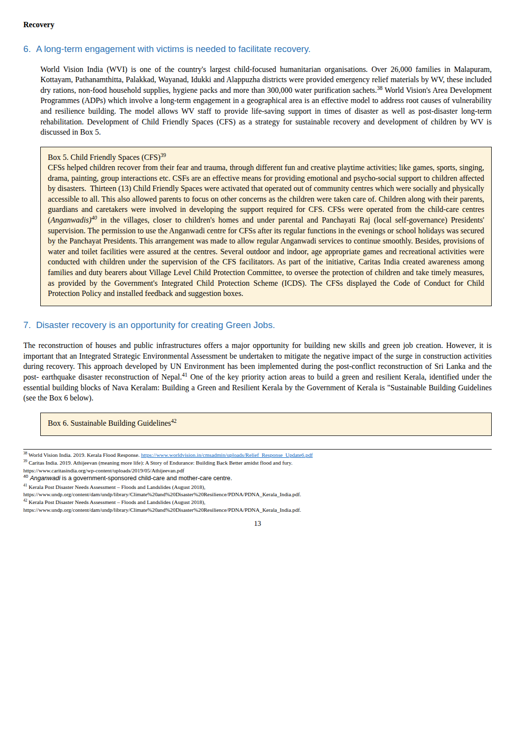Recovery
6. A long-term engagement with victims is needed to facilitate recovery.
World Vision India (WVI) is one of the country's largest child-focused humanitarian organisations. Over 26,000 families in Malapuram, Kottayam, Pathanamthitta, Palakkad, Wayanad, Idukki and Alappuzha districts were provided emergency relief materials by WV, these included dry rations, non-food household supplies, hygiene packs and more than 300,000 water purification sachets.38 World Vision's Area Development Programmes (ADPs) which involve a long-term engagement in a geographical area is an effective model to address root causes of vulnerability and resilience building. The model allows WV staff to provide life-saving support in times of disaster as well as post-disaster long-term rehabilitation. Development of Child Friendly Spaces (CFS) as a strategy for sustainable recovery and development of children by WV is discussed in Box 5.
Box 5. Child Friendly Spaces (CFS)39
CFSs helped children recover from their fear and trauma, through different fun and creative playtime activities; like games, sports, singing, drama, painting, group interactions etc. CSFs are an effective means for providing emotional and psycho-social support to children affected by disasters. Thirteen (13) Child Friendly Spaces were activated that operated out of community centres which were socially and physically accessible to all. This also allowed parents to focus on other concerns as the children were taken care of. Children along with their parents, guardians and caretakers were involved in developing the support required for CFS. CFSs were operated from the child-care centres (Anganwadis)40 in the villages, closer to children's homes and under parental and Panchayati Raj (local self-governance) Presidents' supervision. The permission to use the Anganwadi centre for CFSs after its regular functions in the evenings or school holidays was secured by the Panchayat Presidents. This arrangement was made to allow regular Anganwadi services to continue smoothly. Besides, provisions of water and toilet facilities were assured at the centres. Several outdoor and indoor, age appropriate games and recreational activities were conducted with children under the supervision of the CFS facilitators. As part of the initiative, Caritas India created awareness among families and duty bearers about Village Level Child Protection Committee, to oversee the protection of children and take timely measures, as provided by the Government's Integrated Child Protection Scheme (ICDS). The CFSs displayed the Code of Conduct for Child Protection Policy and installed feedback and suggestion boxes.
7. Disaster recovery is an opportunity for creating Green Jobs.
The reconstruction of houses and public infrastructures offers a major opportunity for building new skills and green job creation. However, it is important that an Integrated Strategic Environmental Assessment be undertaken to mitigate the negative impact of the surge in construction activities during recovery. This approach developed by UN Environment has been implemented during the post-conflict reconstruction of Sri Lanka and the post- earthquake disaster reconstruction of Nepal.41 One of the key priority action areas to build a green and resilient Kerala, identified under the essential building blocks of Nava Keralam: Building a Green and Resilient Kerala by the Government of Kerala is "Sustainable Building Guidelines (see the Box 6 below).
Box 6. Sustainable Building Guidelines42
38 World Vision India. 2019. Kerala Flood Response. https://www.worldvision.in/cmsadmin/uploads/Relief_Response_Update6.pdf
39 Caritas India. 2019. Athijeevan (meaning more life): A Story of Endurance: Building Back Better amidst flood and fury.
https://www.caritasindia.org/wp-content/uploads/2019/05/Athijeevan.pdf
40 Anganwadi is a government-sponsored child-care and mother-care centre.
41 Kerala Post Disaster Needs Assessment – Floods and Landslides (August 2018),
https://www.undp.org/content/dam/undp/library/Climate%20and%20Disaster%20Resilience/PDNA/PDNA_Kerala_India.pdf.
42 Kerala Post Disaster Needs Assessment – Floods and Landslides (August 2018),
https://www.undp.org/content/dam/undp/library/Climate%20and%20Disaster%20Resilience/PDNA/PDNA_Kerala_India.pdf.
13